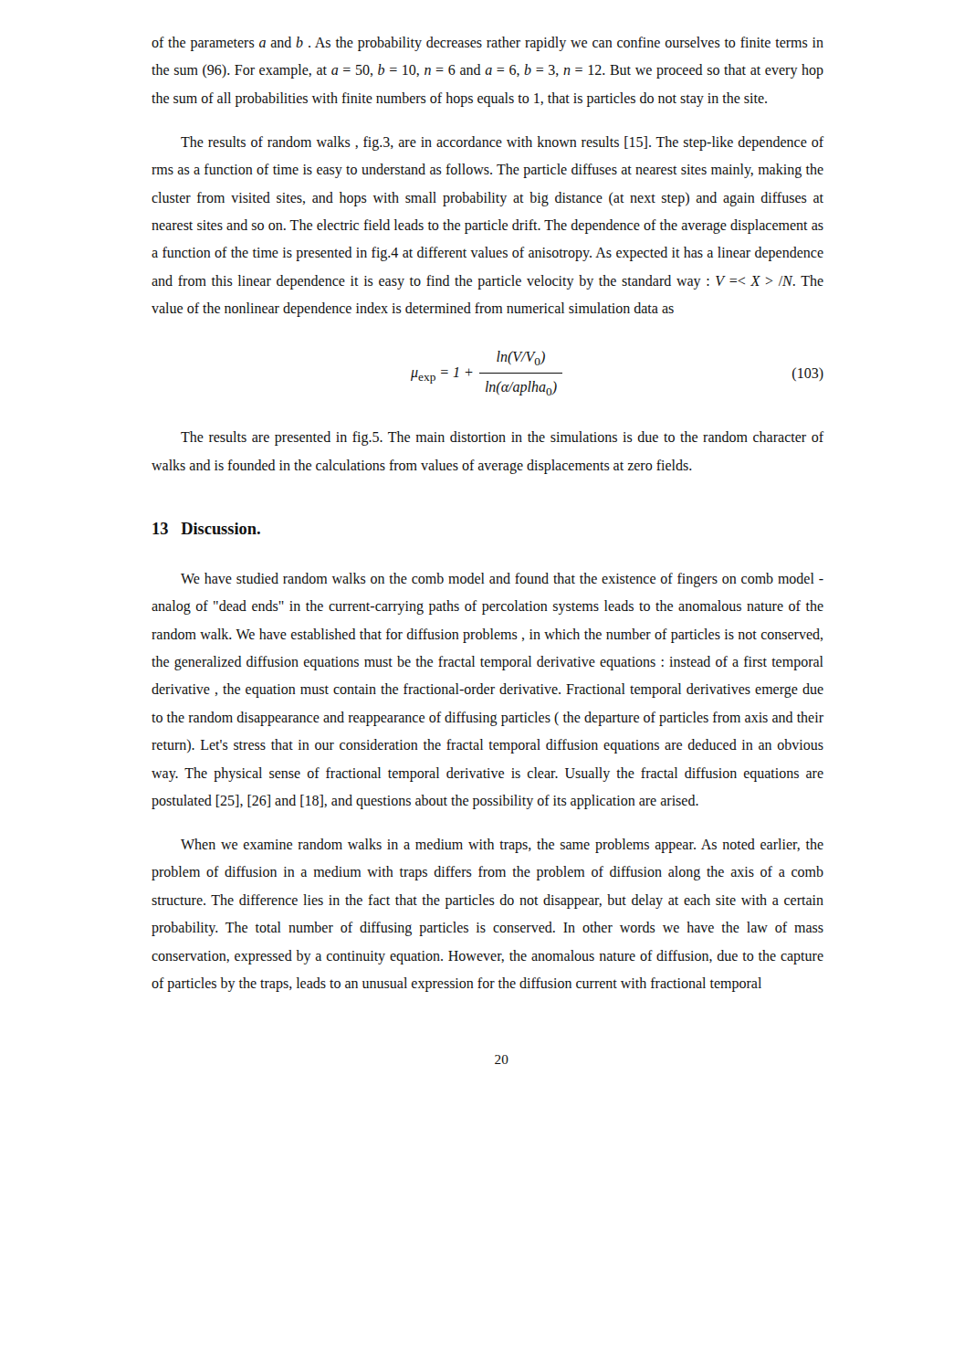of the parameters a and b . As the probability decreases rather rapidly we can confine ourselves to finite terms in the sum (96). For example, at a = 50, b = 10, n = 6 and a = 6, b = 3, n = 12. But we proceed so that at every hop the sum of all probabilities with finite numbers of hops equals to 1, that is particles do not stay in the site.
The results of random walks , fig.3, are in accordance with known results [15]. The step-like dependence of rms as a function of time is easy to understand as follows. The particle diffuses at nearest sites mainly, making the cluster from visited sites, and hops with small probability at big distance (at next step) and again diffuses at nearest sites and so on. The electric field leads to the particle drift. The dependence of the average displacement as a function of the time is presented in fig.4 at different values of anisotropy. As expected it has a linear dependence and from this linear dependence it is easy to find the particle velocity by the standard way : V =< X > /N. The value of the nonlinear dependence index is determined from numerical simulation data as
μexp = 1 + ln(V/V0) ln(α/aplha0) (103)
The results are presented in fig.5. The main distortion in the simulations is due to the random character of walks and is founded in the calculations from values of average displacements at zero fields.
13 Discussion.
We have studied random walks on the comb model and found that the existence of fingers on comb model - analog of "dead ends" in the current-carrying paths of percolation systems leads to the anomalous nature of the random walk. We have established that for diffusion problems , in which the number of particles is not conserved, the generalized diffusion equations must be the fractal temporal derivative equations : instead of a first temporal derivative , the equation must contain the fractional-order derivative. Fractional temporal derivatives emerge due to the random disappearance and reappearance of diffusing particles ( the departure of particles from axis and their return). Let's stress that in our consideration the fractal temporal diffusion equations are deduced in an obvious way. The physical sense of fractional temporal derivative is clear. Usually the fractal diffusion equations are postulated [25], [26] and [18], and questions about the possibility of its application are arised.
When we examine random walks in a medium with traps, the same problems appear. As noted earlier, the problem of diffusion in a medium with traps differs from the problem of diffusion along the axis of a comb structure. The difference lies in the fact that the particles do not disappear, but delay at each site with a certain probability. The total number of diffusing particles is conserved. In other words we have the law of mass conservation, expressed by a continuity equation. However, the anomalous nature of diffusion, due to the capture of particles by the traps, leads to an unusual expression for the diffusion current with fractional temporal
20